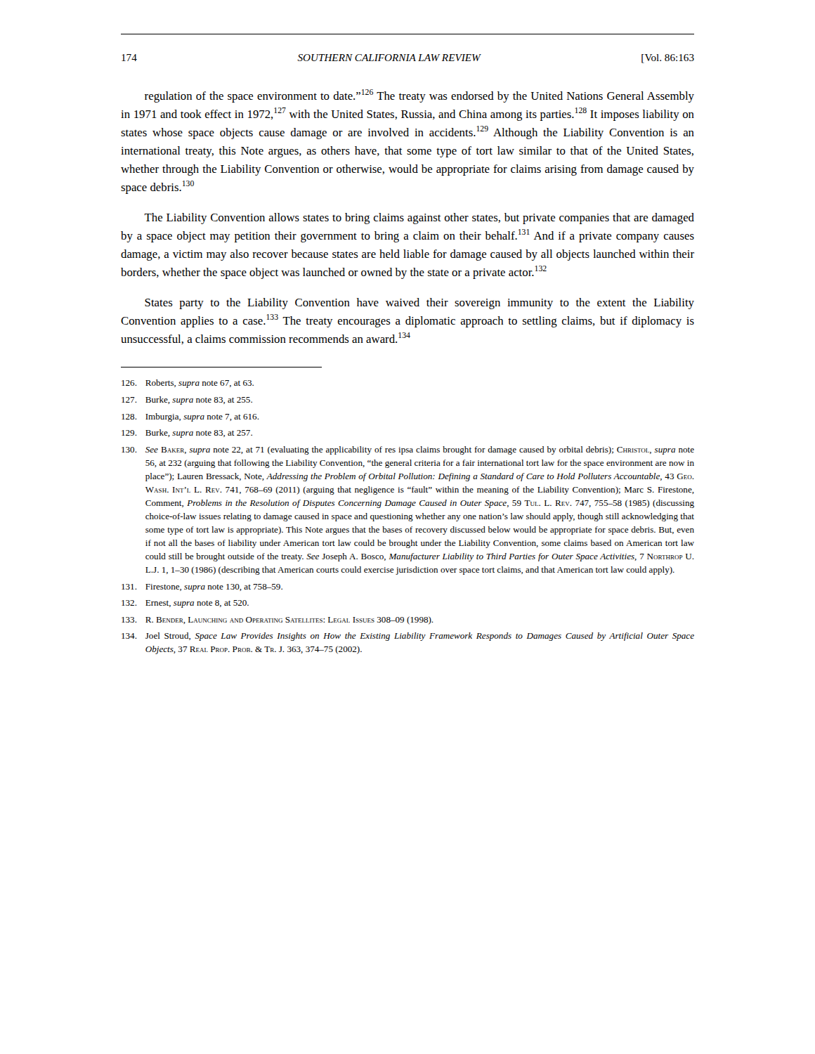174 SOUTHERN CALIFORNIA LAW REVIEW [Vol. 86:163
regulation of the space environment to date.”126 The treaty was endorsed by the United Nations General Assembly in 1971 and took effect in 1972,127 with the United States, Russia, and China among its parties.128 It imposes liability on states whose space objects cause damage or are involved in accidents.129 Although the Liability Convention is an international treaty, this Note argues, as others have, that some type of tort law similar to that of the United States, whether through the Liability Convention or otherwise, would be appropriate for claims arising from damage caused by space debris.130
The Liability Convention allows states to bring claims against other states, but private companies that are damaged by a space object may petition their government to bring a claim on their behalf.131 And if a private company causes damage, a victim may also recover because states are held liable for damage caused by all objects launched within their borders, whether the space object was launched or owned by the state or a private actor.132
States party to the Liability Convention have waived their sovereign immunity to the extent the Liability Convention applies to a case.133 The treaty encourages a diplomatic approach to settling claims, but if diplomacy is unsuccessful, a claims commission recommends an award.134
Roberts, supra note 67, at 63.
Burke, supra note 83, at 255.
Imburgia, supra note 7, at 616.
Burke, supra note 83, at 257.
See Baker, supra note 22, at 71 (evaluating the applicability of res ipsa claims brought for damage caused by orbital debris); Christol, supra note 56, at 232 (arguing that following the Liability Convention, “the general criteria for a fair international tort law for the space environment are now in place”); Lauren Bressack, Note, Addressing the Problem of Orbital Pollution: Defining a Standard of Care to Hold Polluters Accountable, 43 Geo. Wash. Int’l L. Rev. 741, 768–69 (2011) (arguing that negligence is “fault” within the meaning of the Liability Convention); Marc S. Firestone, Comment, Problems in the Resolution of Disputes Concerning Damage Caused in Outer Space, 59 Tul. L. Rev. 747, 755–58 (1985) (discussing choice-of-law issues relating to damage caused in space and questioning whether any one nation’s law should apply, though still acknowledging that some type of tort law is appropriate). This Note argues that the bases of recovery discussed below would be appropriate for space debris. But, even if not all the bases of liability under American tort law could be brought under the Liability Convention, some claims based on American tort law could still be brought outside of the treaty. See Joseph A. Bosco, Manufacturer Liability to Third Parties for Outer Space Activities, 7 Northrop U. L.J. 1, 1–30 (1986) (describing that American courts could exercise jurisdiction over space tort claims, and that American tort law could apply).
Firestone, supra note 130, at 758–59.
Ernest, supra note 8, at 520.
R. Bender, Launching and Operating Satellites: Legal Issues 308–09 (1998).
Joel Stroud, Space Law Provides Insights on How the Existing Liability Framework Responds to Damages Caused by Artificial Outer Space Objects, 37 Real Prop. Prob. & Tr. J. 363, 374–75 (2002).